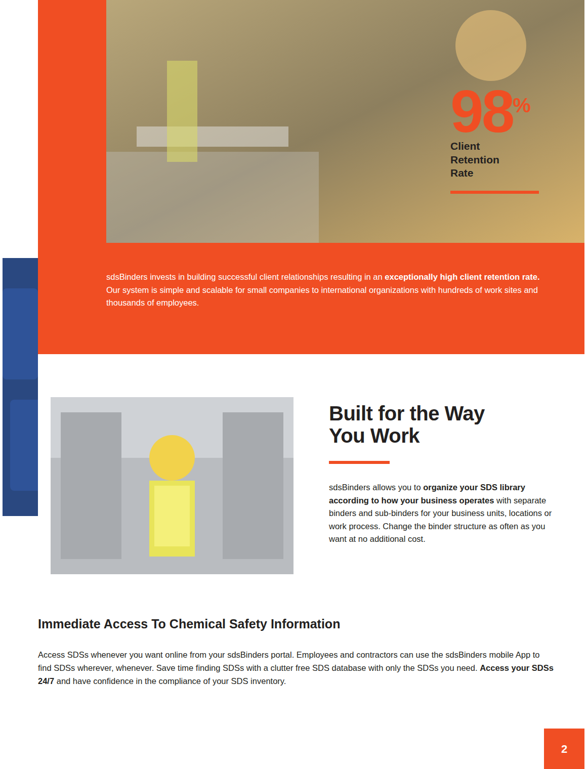98%
Client
Retention
Rate
sdsBinders invests in building successful client relationships resulting in an exceptionally high client retention rate. Our system is simple and scalable for small companies to international organizations with hundreds of work sites and thousands of employees.
Built for the Way
You Work
sdsBinders allows you to organize your SDS library according to how your business operates with separate binders and sub-binders for your business units, locations or work process. Change the binder structure as often as you want at no additional cost.
Immediate Access To Chemical Safety Information
Access SDSs whenever you want online from your sdsBinders portal. Employees and contractors can use the sdsBinders mobile App to find SDSs wherever, whenever. Save time finding SDSs with a clutter free SDS database with only the SDSs you need. Access your SDSs 24/7 and have confidence in the compliance of your SDS inventory.
2